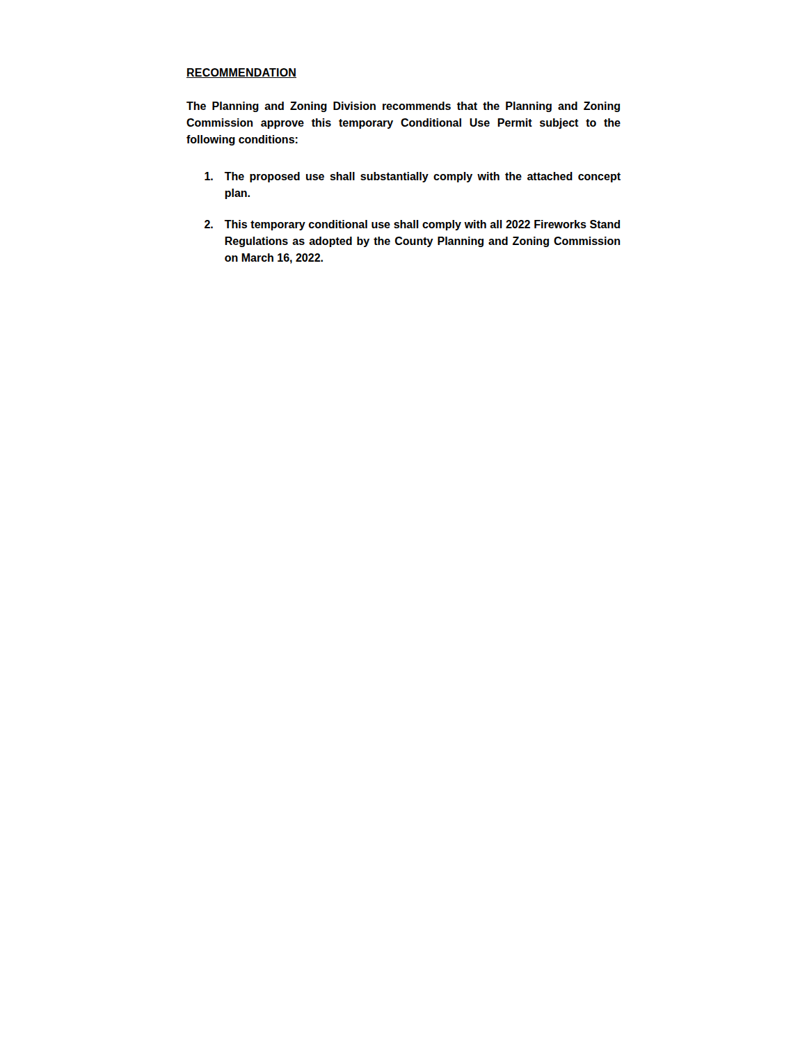RECOMMENDATION
The Planning and Zoning Division recommends that the Planning and Zoning Commission approve this temporary Conditional Use Permit subject to the following conditions:
The proposed use shall substantially comply with the attached concept plan.
This temporary conditional use shall comply with all 2022 Fireworks Stand Regulations as adopted by the County Planning and Zoning Commission on March 16, 2022.